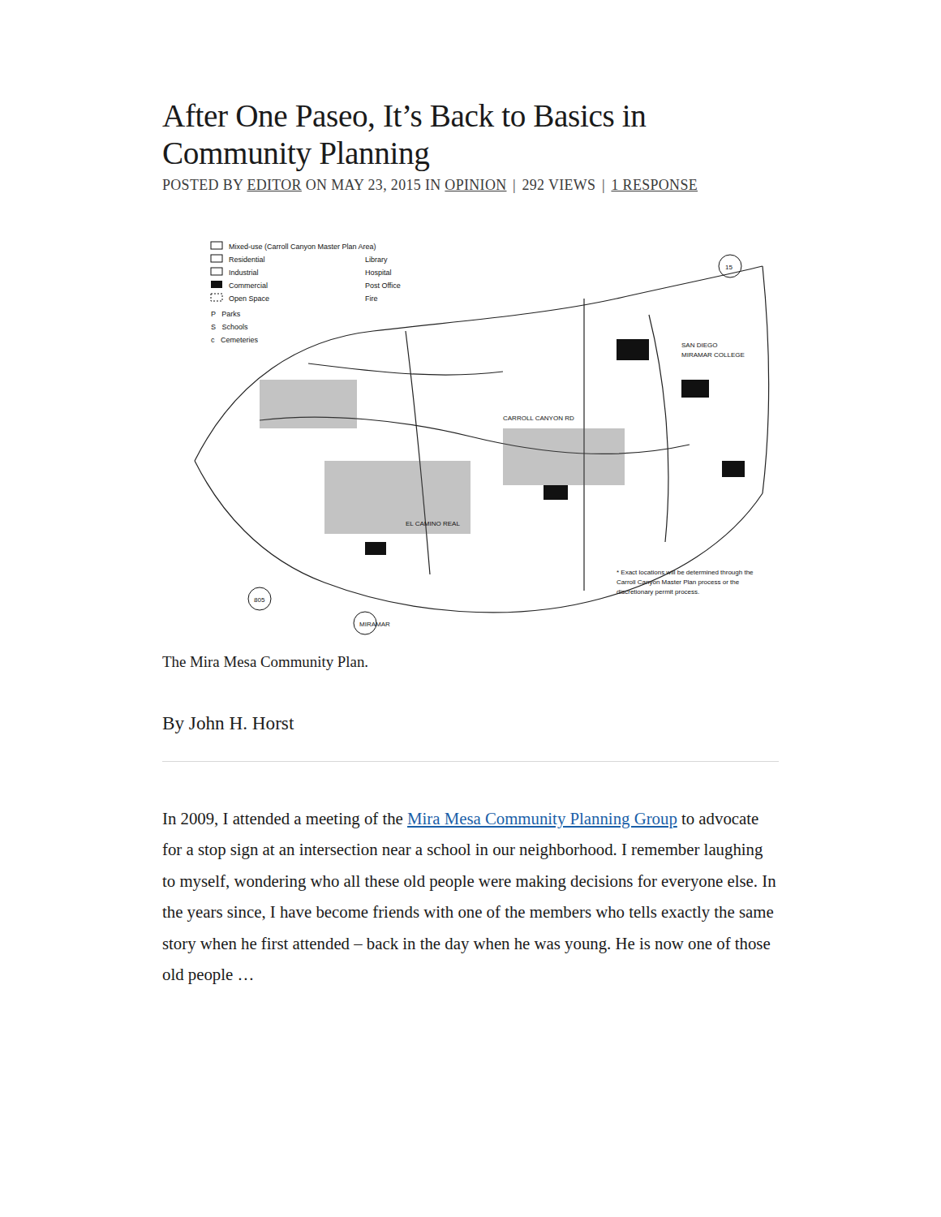After One Paseo, It’s Back to Basics in Community Planning
Posted by Editor on May 23, 2015 in Opinion | 292 Views | 1 Response
The Mira Mesa Community Plan.
By John H. Horst
In 2009, I attended a meeting of the Mira Mesa Community Planning Group to advocate for a stop sign at an intersection near a school in our neighborhood. I remember laughing to myself, wondering who all these old people were making decisions for everyone else. In the years since, I have become friends with one of the members who tells exactly the same story when he first attended – back in the day when he was young. He is now one of those old people …